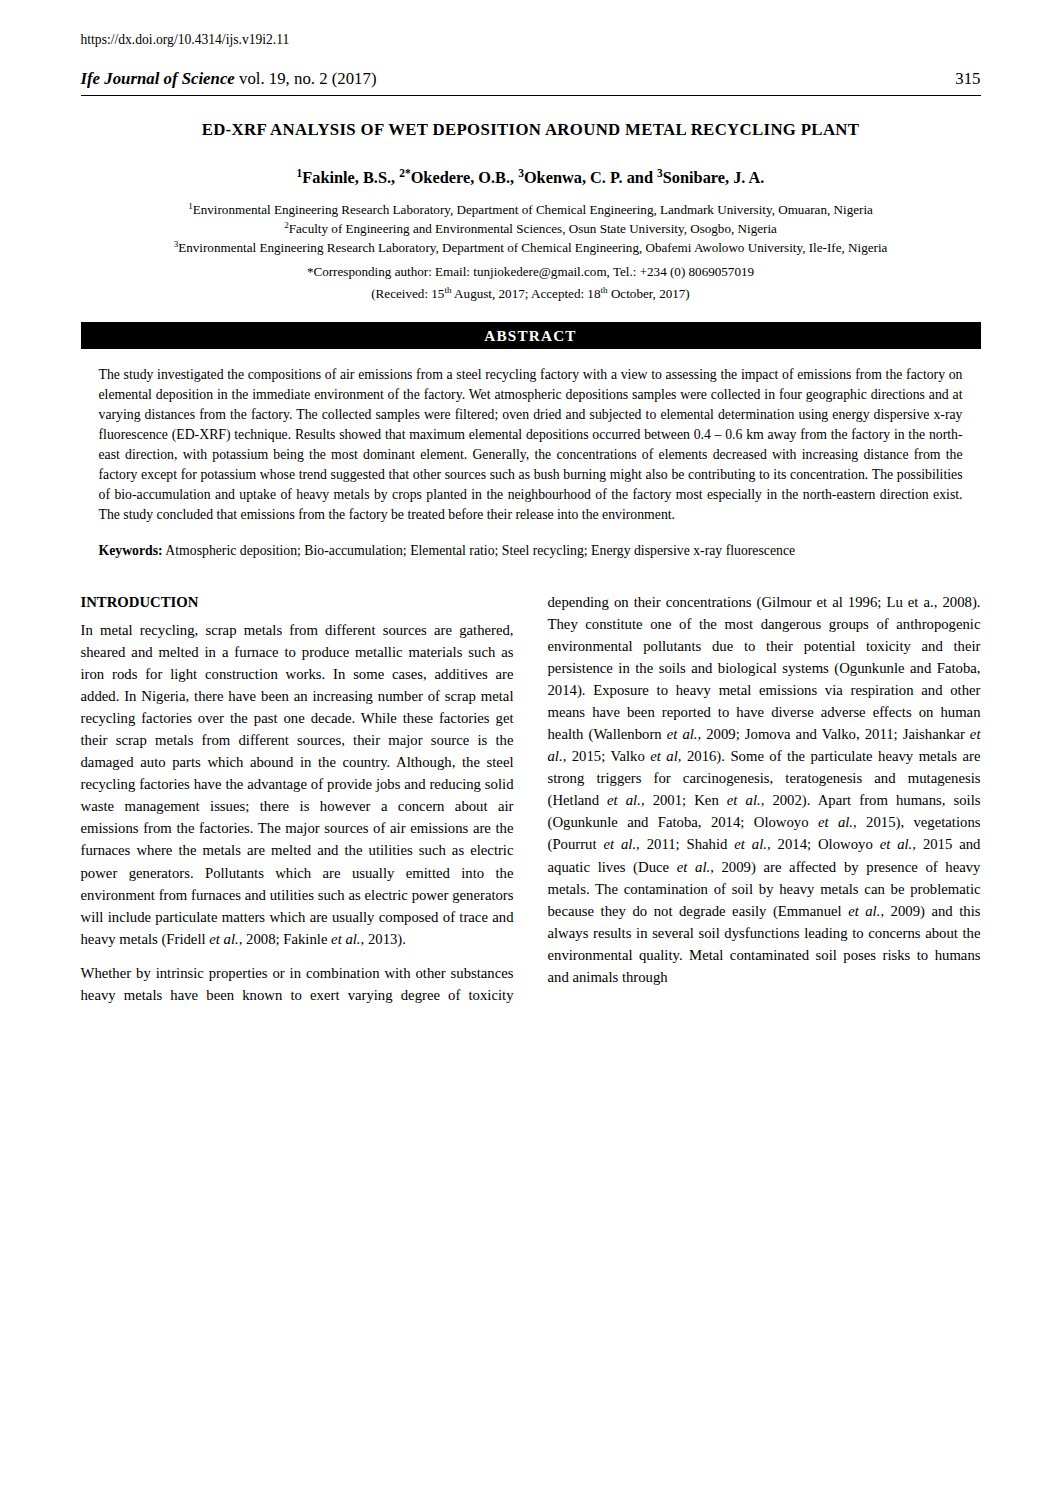https://dx.doi.org/10.4314/ijs.v19i2.11
Ife Journal of Science vol. 19, no. 2 (2017) 315
ED-XRF Analysis of Wet Deposition Around Metal Recycling Plant
1Fakinle, B.S., 2*Okedere, O.B., 3Okenwa, C. P. and 3Sonibare, J. A.
1Environmental Engineering Research Laboratory, Department of Chemical Engineering, Landmark University, Omuaran, Nigeria
2Faculty of Engineering and Environmental Sciences, Osun State University, Osogbo, Nigeria
3Environmental Engineering Research Laboratory, Department of Chemical Engineering, Obafemi Awolowo University, Ile-Ife, Nigeria
*Corresponding author: Email: tunjiokedere@gmail.com, Tel.: +234 (0) 8069057019
(Received: 15th August, 2017; Accepted: 18th October, 2017)
ABSTRACT
The study investigated the compositions of air emissions from a steel recycling factory with a view to assessing the impact of emissions from the factory on elemental deposition in the immediate environment of the factory. Wet atmospheric depositions samples were collected in four geographic directions and at varying distances from the factory. The collected samples were filtered; oven dried and subjected to elemental determination using energy dispersive x-ray fluorescence (ED-XRF) technique. Results showed that maximum elemental depositions occurred between 0.4 – 0.6 km away from the factory in the north-east direction, with potassium being the most dominant element. Generally, the concentrations of elements decreased with increasing distance from the factory except for potassium whose trend suggested that other sources such as bush burning might also be contributing to its concentration. The possibilities of bio-accumulation and uptake of heavy metals by crops planted in the neighbourhood of the factory most especially in the north-eastern direction exist. The study concluded that emissions from the factory be treated before their release into the environment.
Keywords: Atmospheric deposition; Bio-accumulation; Elemental ratio; Steel recycling; Energy dispersive x-ray fluorescence
Introduction
In metal recycling, scrap metals from different sources are gathered, sheared and melted in a furnace to produce metallic materials such as iron rods for light construction works. In some cases, additives are added. In Nigeria, there have been an increasing number of scrap metal recycling factories over the past one decade. While these factories get their scrap metals from different sources, their major source is the damaged auto parts which abound in the country. Although, the steel recycling factories have the advantage of provide jobs and reducing solid waste management issues; there is however a concern about air emissions from the factories. The major sources of air emissions are the furnaces where the metals are melted and the utilities such as electric power generators. Pollutants which are usually emitted into the environment from furnaces and utilities such as electric power generators will include particulate matters which are usually composed of trace and heavy metals (Fridell et al., 2008; Fakinle et al., 2013).
Whether by intrinsic properties or in combination with other substances heavy metals have been known to exert varying degree of toxicity depending on their concentrations (Gilmour et al 1996; Lu et a., 2008). They constitute one of the most dangerous groups of anthropogenic environmental pollutants due to their potential toxicity and their persistence in the soils and biological systems (Ogunkunle and Fatoba, 2014). Exposure to heavy metal emissions via respiration and other means have been reported to have diverse adverse effects on human health (Wallenborn et al., 2009; Jomova and Valko, 2011; Jaishankar et al., 2015; Valko et al, 2016). Some of the particulate heavy metals are strong triggers for carcinogenesis, teratogenesis and mutagenesis (Hetland et al., 2001; Ken et al., 2002). Apart from humans, soils (Ogunkunle and Fatoba, 2014; Olowoyo et al., 2015), vegetations (Pourrut et al., 2011; Shahid et al., 2014; Olowoyo et al., 2015 and aquatic lives (Duce et al., 2009) are affected by presence of heavy metals. The contamination of soil by heavy metals can be problematic because they do not degrade easily (Emmanuel et al., 2009) and this always results in several soil dysfunctions leading to concerns about the environmental quality. Metal contaminated soil poses risks to humans and animals through